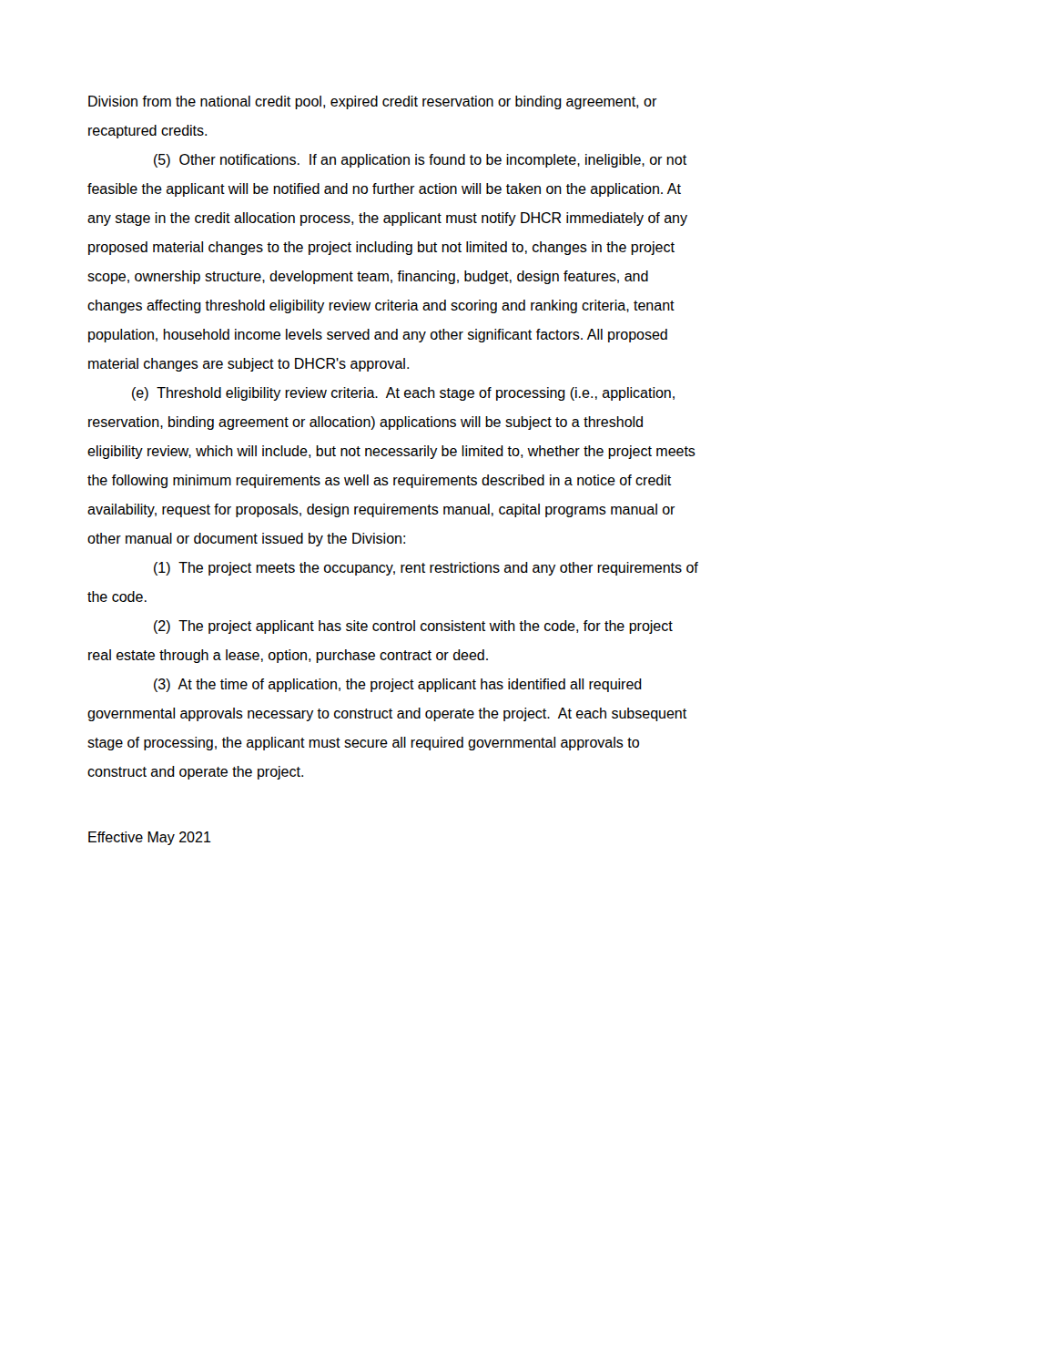Division from the national credit pool, expired credit reservation or binding agreement, or recaptured credits.
(5) Other notifications. If an application is found to be incomplete, ineligible, or not feasible the applicant will be notified and no further action will be taken on the application. At any stage in the credit allocation process, the applicant must notify DHCR immediately of any proposed material changes to the project including but not limited to, changes in the project scope, ownership structure, development team, financing, budget, design features, and changes affecting threshold eligibility review criteria and scoring and ranking criteria, tenant population, household income levels served and any other significant factors. All proposed material changes are subject to DHCR's approval.
(e) Threshold eligibility review criteria. At each stage of processing (i.e., application, reservation, binding agreement or allocation) applications will be subject to a threshold eligibility review, which will include, but not necessarily be limited to, whether the project meets the following minimum requirements as well as requirements described in a notice of credit availability, request for proposals, design requirements manual, capital programs manual or other manual or document issued by the Division:
(1) The project meets the occupancy, rent restrictions and any other requirements of the code.
(2) The project applicant has site control consistent with the code, for the project real estate through a lease, option, purchase contract or deed.
(3) At the time of application, the project applicant has identified all required governmental approvals necessary to construct and operate the project. At each subsequent stage of processing, the applicant must secure all required governmental approvals to construct and operate the project.
Effective May 2021